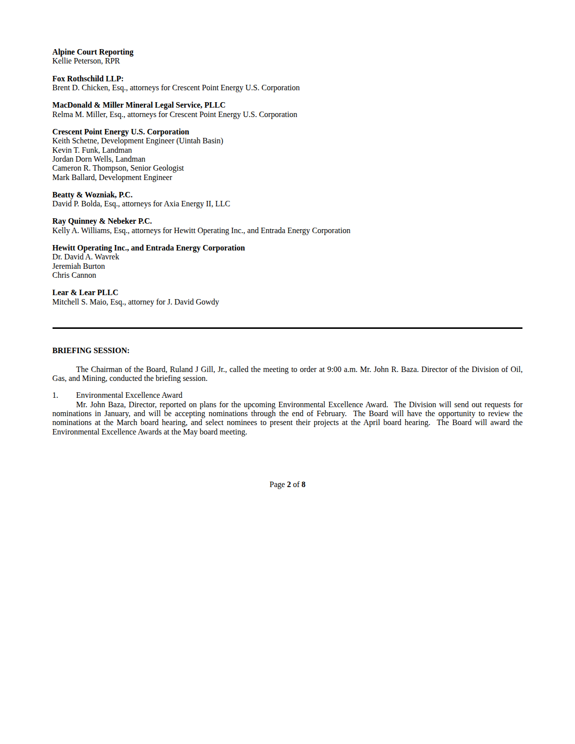Alpine Court Reporting
Kellie Peterson, RPR
Fox Rothschild LLP:
Brent D. Chicken, Esq., attorneys for Crescent Point Energy U.S. Corporation
MacDonald & Miller Mineral Legal Service, PLLC
Relma M. Miller, Esq., attorneys for Crescent Point Energy U.S. Corporation
Crescent Point Energy U.S. Corporation
Keith Schetne, Development Engineer (Uintah Basin)
Kevin T. Funk, Landman
Jordan Dorn Wells, Landman
Cameron R. Thompson, Senior Geologist
Mark Ballard, Development Engineer
Beatty & Wozniak, P.C.
David P. Bolda, Esq., attorneys for Axia Energy II, LLC
Ray Quinney & Nebeker P.C.
Kelly A. Williams, Esq., attorneys for Hewitt Operating Inc., and Entrada Energy Corporation
Hewitt Operating Inc., and Entrada Energy Corporation
Dr. David A. Wavrek
Jeremiah Burton
Chris Cannon
Lear & Lear PLLC
Mitchell S. Maio, Esq., attorney for J. David Gowdy
BRIEFING SESSION:
The Chairman of the Board, Ruland J Gill, Jr., called the meeting to order at 9:00 a.m. Mr. John R. Baza. Director of the Division of Oil, Gas, and Mining, conducted the briefing session.
1. Environmental Excellence Award
Mr. John Baza, Director, reported on plans for the upcoming Environmental Excellence Award. The Division will send out requests for nominations in January, and will be accepting nominations through the end of February. The Board will have the opportunity to review the nominations at the March board hearing, and select nominees to present their projects at the April board hearing. The Board will award the Environmental Excellence Awards at the May board meeting.
Page 2 of 8